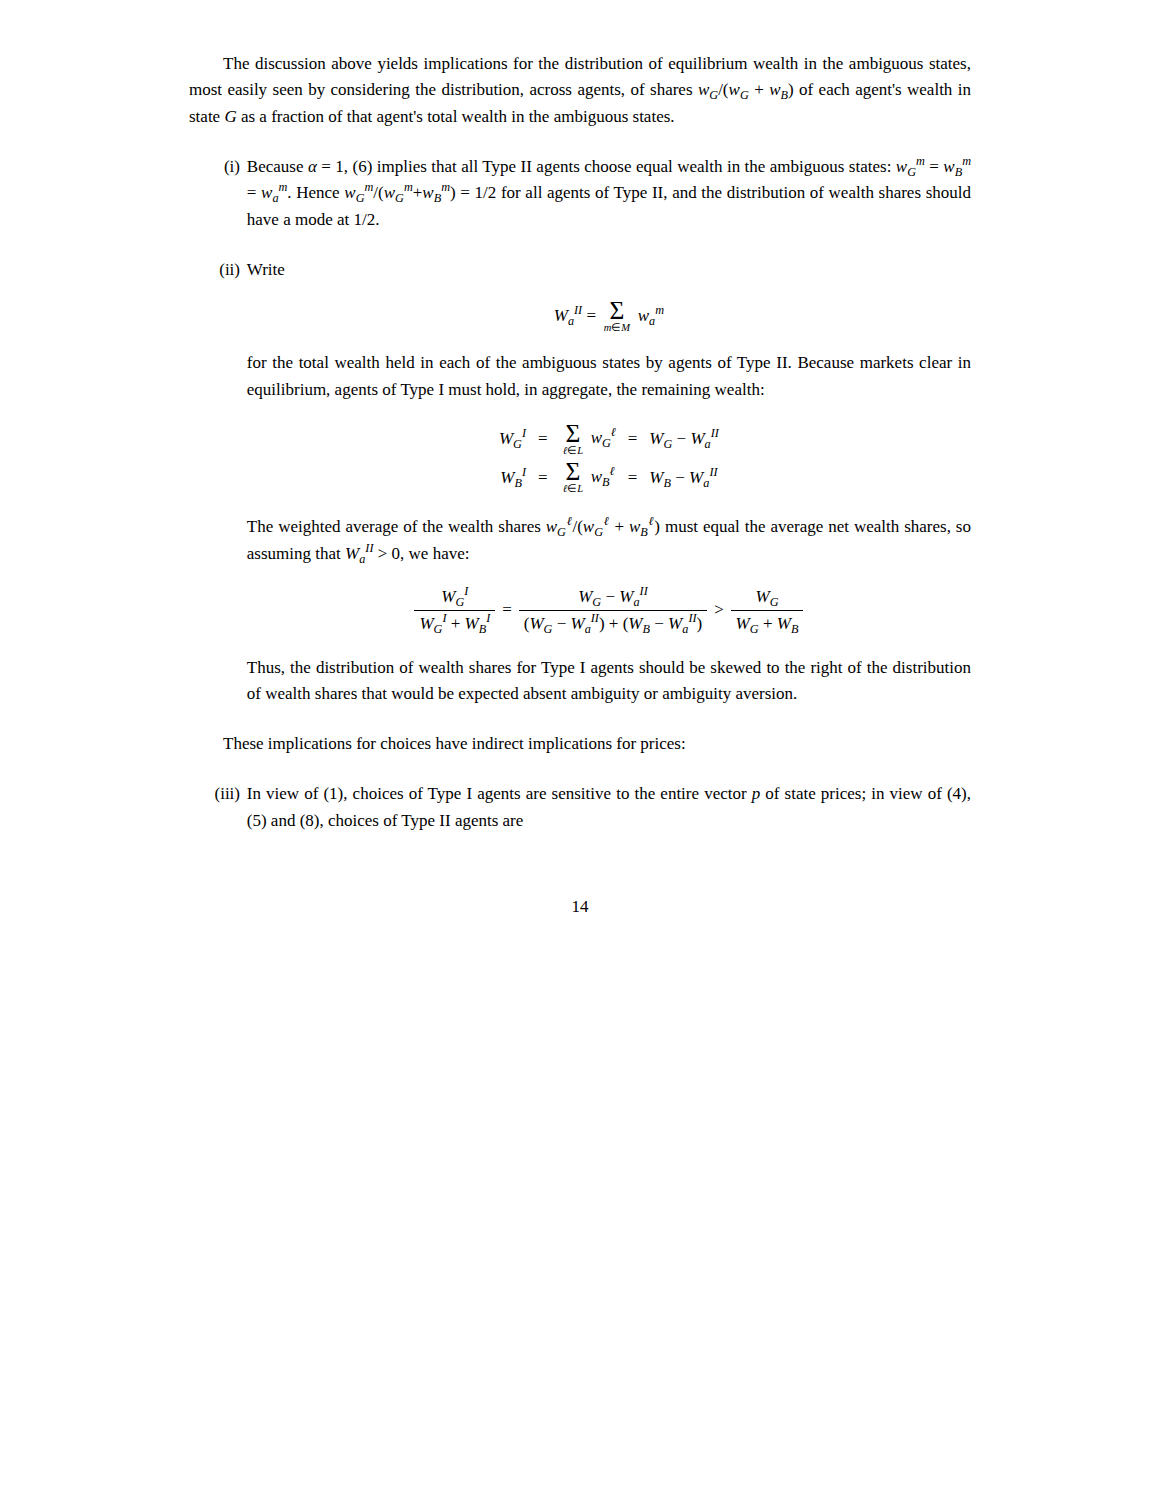The discussion above yields implications for the distribution of equilibrium wealth in the ambiguous states, most easily seen by considering the distribution, across agents, of shares wG/(wG + wB) of each agent's wealth in state G as a fraction of that agent's total wealth in the ambiguous states.
Because α = 1, (6) implies that all Type II agents choose equal wealth in the ambiguous states: wGm = wBm = wam. Hence wGm/(wGm+wBm) = 1/2 for all agents of Type II, and the distribution of wealth shares should have a mode at 1/2.
Write
WaII = Σm∈M wam
for the total wealth held in each of the ambiguous states by agents of Type II. Because markets clear in equilibrium, agents of Type I must hold, in aggregate, the remaining wealth:
| W G I | = | Σ ℓ ∈ L w G ℓ | = | W G − W a II |
| W B I | = | Σ ℓ ∈ L w B ℓ | = | W B − W a II |
The weighted average of the wealth shares wGℓ/(wGℓ + wBℓ) must equal the average net wealth shares, so assuming that WaII > 0, we have:
WGI WGI + WBI = WG − WaII (WG − WaII) + (WB − WaII) > WG WG + WB
Thus, the distribution of wealth shares for Type I agents should be skewed to the right of the distribution of wealth shares that would be expected absent ambiguity or ambiguity aversion.
These implications for choices have indirect implications for prices:
In view of (1), choices of Type I agents are sensitive to the entire vector p of state prices; in view of (4), (5) and (8), choices of Type II agents are
14